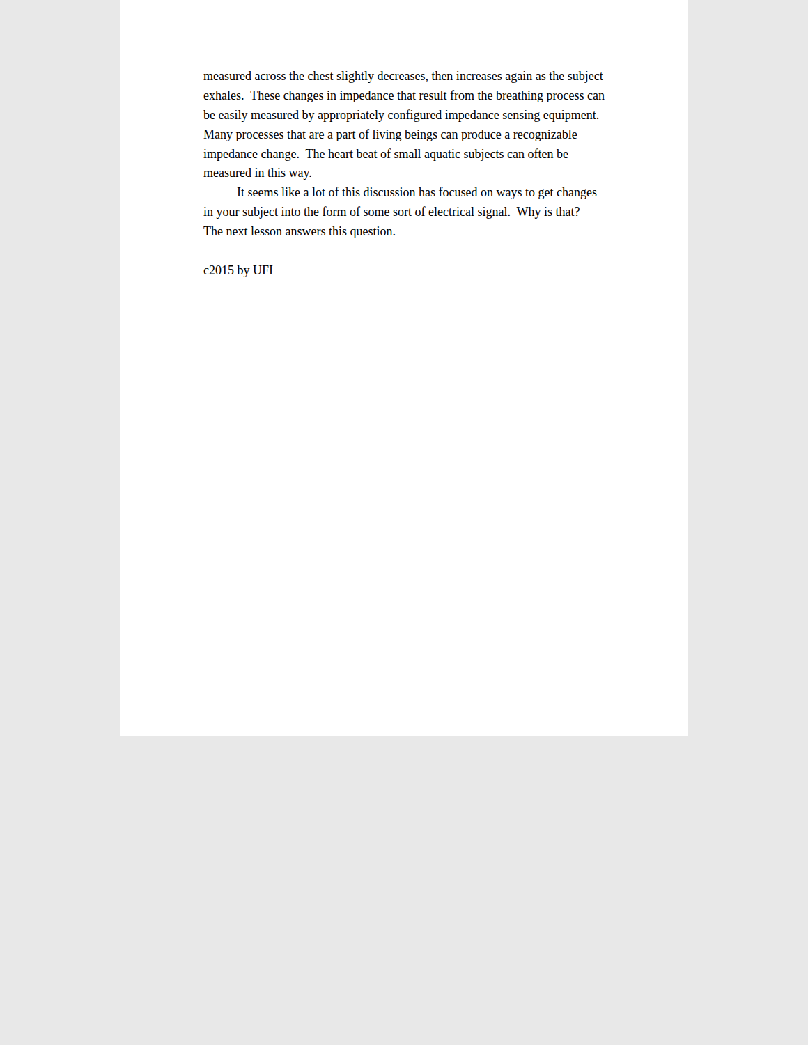measured across the chest slightly decreases, then increases again as the subject exhales. These changes in impedance that result from the breathing process can be easily measured by appropriately configured impedance sensing equipment. Many processes that are a part of living beings can produce a recognizable impedance change. The heart beat of small aquatic subjects can often be measured in this way.
It seems like a lot of this discussion has focused on ways to get changes in your subject into the form of some sort of electrical signal. Why is that? The next lesson answers this question.
c2015 by UFI